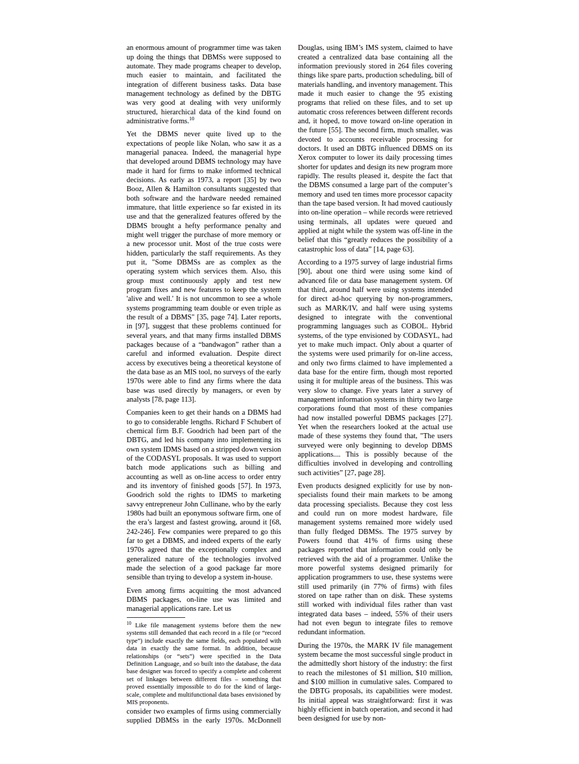an enormous amount of programmer time was taken up doing the things that DBMSs were supposed to automate. They made programs cheaper to develop, much easier to maintain, and facilitated the integration of different business tasks. Data base management technology as defined by the DBTG was very good at dealing with very uniformly structured, hierarchical data of the kind found on administrative forms.10
Yet the DBMS never quite lived up to the expectations of people like Nolan, who saw it as a managerial panacea. Indeed, the managerial hype that developed around DBMS technology may have made it hard for firms to make informed technical decisions. As early as 1973, a report [35] by two Booz, Allen & Hamilton consultants suggested that both software and the hardware needed remained immature, that little experience so far existed in its use and that the generalized features offered by the DBMS brought a hefty performance penalty and might well trigger the purchase of more memory or a new processor unit. Most of the true costs were hidden, particularly the staff requirements. As they put it, "Some DBMSs are as complex as the operating system which services them. Also, this group must continuously apply and test new program fixes and new features to keep the system 'alive and well.' It is not uncommon to see a whole systems programming team double or even triple as the result of a DBMS" [35, page 74]. Later reports, in [97], suggest that these problems continued for several years, and that many firms installed DBMS packages because of a “bandwagon” rather than a careful and informed evaluation. Despite direct access by executives being a theoretical keystone of the data base as an MIS tool, no surveys of the early 1970s were able to find any firms where the data base was used directly by managers, or even by analysts [78, page 113].
Companies keen to get their hands on a DBMS had to go to considerable lengths. Richard F Schubert of chemical firm B.F. Goodrich had been part of the DBTG, and led his company into implementing its own system IDMS based on a stripped down version of the CODASYL proposals. It was used to support batch mode applications such as billing and accounting as well as on-line access to order entry and its inventory of finished goods [57]. In 1973, Goodrich sold the rights to IDMS to marketing savvy entrepreneur John Cullinane, who by the early 1980s had built an eponymous software firm, one of the era’s largest and fastest growing, around it [68, 242-246]. Few companies were prepared to go this far to get a DBMS, and indeed experts of the early 1970s agreed that the exceptionally complex and generalized nature of the technologies involved made the selection of a good package far more sensible than trying to develop a system in-house.
Even among firms acquitting the most advanced DBMS packages, on-line use was limited and managerial applications rare. Let us
10 Like file management systems before them the new systems still demanded that each record in a file (or “record type”) include exactly the same fields, each populated with data in exactly the same format. In addition, because relationships (or “sets”) were specified in the Data Definition Language, and so built into the database, the data base designer was forced to specify a complete and coherent set of linkages between different files – something that proved essentially impossible to do for the kind of large-scale, complete and multifunctional data bases envisioned by MIS proponents.
consider two examples of firms using commercially supplied DBMSs in the early 1970s. McDonnell Douglas, using IBM’s IMS system, claimed to have created a centralized data base containing all the information previously stored in 264 files covering things like spare parts, production scheduling, bill of materials handling, and inventory management. This made it much easier to change the 95 existing programs that relied on these files, and to set up automatic cross references between different records and, it hoped, to move toward on-line operation in the future [55]. The second firm, much smaller, was devoted to accounts receivable processing for doctors. It used an DBTG influenced DBMS on its Xerox computer to lower its daily processing times shorter for updates and design its new program more rapidly. The results pleased it, despite the fact that the DBMS consumed a large part of the computer’s memory and used ten times more processor capacity than the tape based version. It had moved cautiously into on-line operation – while records were retrieved using terminals, all updates were queued and applied at night while the system was off-line in the belief that this “greatly reduces the possibility of a catastrophic loss of data” [14, page 63].
According to a 1975 survey of large industrial firms [90], about one third were using some kind of advanced file or data base management system. Of that third, around half were using systems intended for direct ad-hoc querying by non-programmers, such as MARK/IV, and half were using systems designed to integrate with the conventional programming languages such as COBOL. Hybrid systems, of the type envisioned by CODASYL, had yet to make much impact. Only about a quarter of the systems were used primarily for on-line access, and only two firms claimed to have implemented a data base for the entire firm, though most reported using it for multiple areas of the business. This was very slow to change. Five years later a survey of management information systems in thirty two large corporations found that most of these companies had now installed powerful DBMS packages [27]. Yet when the researchers looked at the actual use made of these systems they found that, "The users surveyed were only beginning to develop DBMS applications.... This is possibly because of the difficulties involved in developing and controlling such activities” [27, page 28].
Even products designed explicitly for use by non-specialists found their main markets to be among data processing specialists. Because they cost less and could run on more modest hardware, file management systems remained more widely used than fully fledged DBMSs. The 1975 survey by Powers found that 41% of firms using these packages reported that information could only be retrieved with the aid of a programmer. Unlike the more powerful systems designed primarily for application programmers to use, these systems were still used primarily (in 77% of firms) with files stored on tape rather than on disk. These systems still worked with individual files rather than vast integrated data bases – indeed, 55% of their users had not even begun to integrate files to remove redundant information.
During the 1970s, the MARK IV file management system became the most successful single product in the admittedly short history of the industry: the first to reach the milestones of $1 million, $10 million, and $100 million in cumulative sales. Compared to the DBTG proposals, its capabilities were modest. Its initial appeal was straightforward: first it was highly efficient in batch operation, and second it had been designed for use by non-